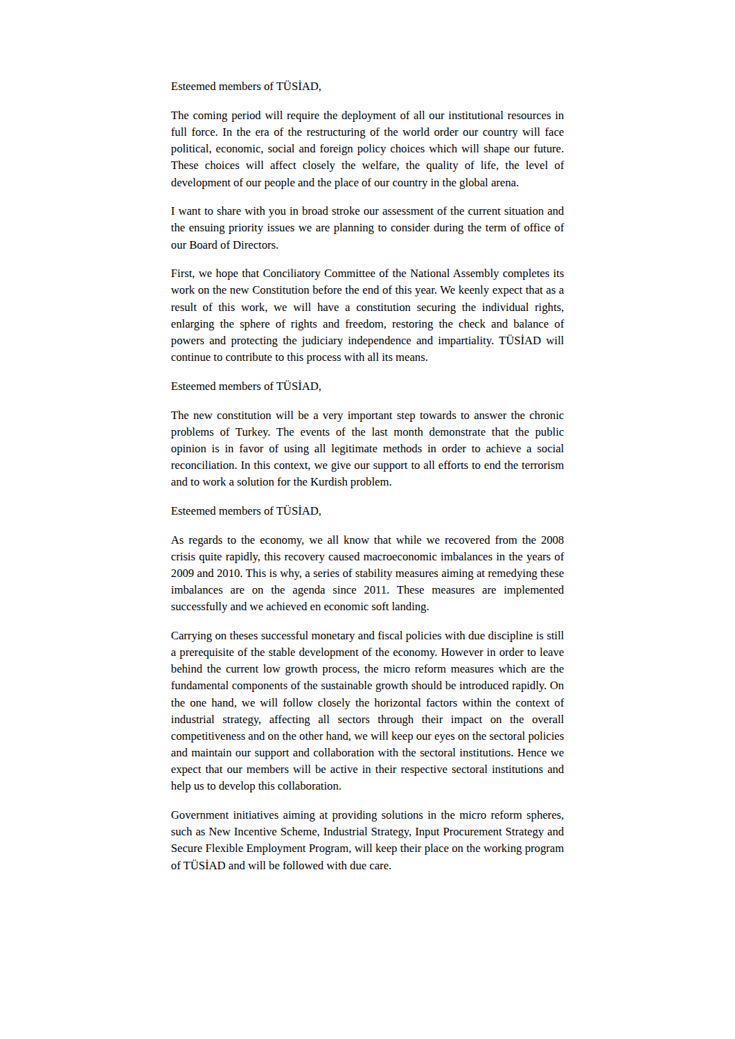Esteemed members of TÜSİAD,
The coming period will require the deployment of all our institutional resources in full force. In the era of the restructuring of the world order our country will face political, economic, social and foreign policy choices which will shape our future. These choices will affect closely the welfare, the quality of life, the level of development of our people and the place of our country in the global arena.
I want to share with you in broad stroke our assessment of the current situation and the ensuing priority issues we are planning to consider during the term of office of our Board of Directors.
First, we hope that Conciliatory Committee of the National Assembly completes its work on the new Constitution before the end of this year. We keenly expect that as a result of this work, we will have a constitution securing the individual rights, enlarging the sphere of rights and freedom, restoring the check and balance of powers and protecting the judiciary independence and impartiality. TÜSİAD will continue to contribute to this process with all its means.
Esteemed members of TÜSİAD,
The new constitution will be a very important step towards to answer the chronic problems of Turkey. The events of the last month demonstrate that the public opinion is in favor of using all legitimate methods in order to achieve a social reconciliation. In this context, we give our support to all efforts to end the terrorism and to work a solution for the Kurdish problem.
Esteemed members of TÜSİAD,
As regards to the economy, we all know that while we recovered from the 2008 crisis quite rapidly, this recovery caused macroeconomic imbalances in the years of 2009 and 2010. This is why, a series of stability measures aiming at remedying these imbalances are on the agenda since 2011. These measures are implemented successfully and we achieved en economic soft landing.
Carrying on theses successful monetary and fiscal policies with due discipline is still a prerequisite of the stable development of the economy. However in order to leave behind the current low growth process, the micro reform measures which are the fundamental components of the sustainable growth should be introduced rapidly. On the one hand, we will follow closely the horizontal factors within the context of industrial strategy, affecting all sectors through their impact on the overall competitiveness and on the other hand, we will keep our eyes on the sectoral policies and maintain our support and collaboration with the sectoral institutions. Hence we expect that our members will be active in their respective sectoral institutions and help us to develop this collaboration.
Government initiatives aiming at providing solutions in the micro reform spheres, such as New Incentive Scheme, Industrial Strategy, Input Procurement Strategy and Secure Flexible Employment Program, will keep their place on the working program of TÜSİAD and will be followed with due care.